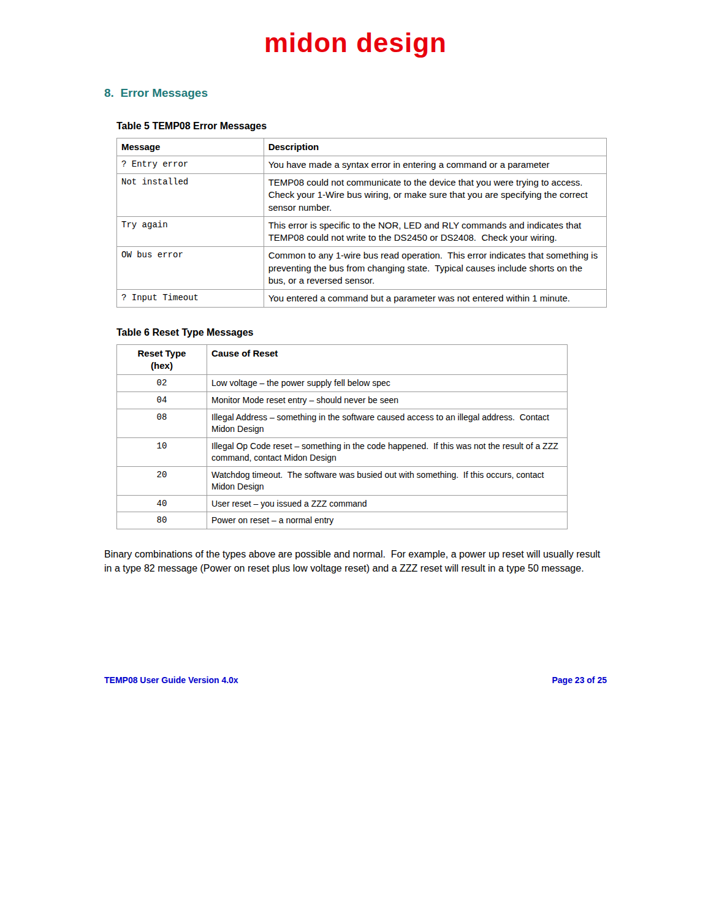midon design
8. Error Messages
Table 5 TEMP08 Error Messages
| Message | Description |
| --- | --- |
| ? Entry error | You have made a syntax error in entering a command or a parameter |
| Not installed | TEMP08 could not communicate to the device that you were trying to access. Check your 1-Wire bus wiring, or make sure that you are specifying the correct sensor number. |
| Try again | This error is specific to the NOR, LED and RLY commands and indicates that TEMP08 could not write to the DS2450 or DS2408. Check your wiring. |
| OW bus error | Common to any 1-wire bus read operation. This error indicates that something is preventing the bus from changing state. Typical causes include shorts on the bus, or a reversed sensor. |
| ? Input Timeout | You entered a command but a parameter was not entered within 1 minute. |
Table 6 Reset Type Messages
| Reset Type (hex) | Cause of Reset |
| --- | --- |
| 02 | Low voltage – the power supply fell below spec |
| 04 | Monitor Mode reset entry – should never be seen |
| 08 | Illegal Address – something in the software caused access to an illegal address. Contact Midon Design |
| 10 | Illegal Op Code reset – something in the code happened. If this was not the result of a ZZZ command, contact Midon Design |
| 20 | Watchdog timeout. The software was busied out with something. If this occurs, contact Midon Design |
| 40 | User reset – you issued a ZZZ command |
| 80 | Power on reset – a normal entry |
Binary combinations of the types above are possible and normal. For example, a power up reset will usually result in a type 82 message (Power on reset plus low voltage reset) and a ZZZ reset will result in a type 50 message.
TEMP08 User Guide Version 4.0x Page 23 of 25